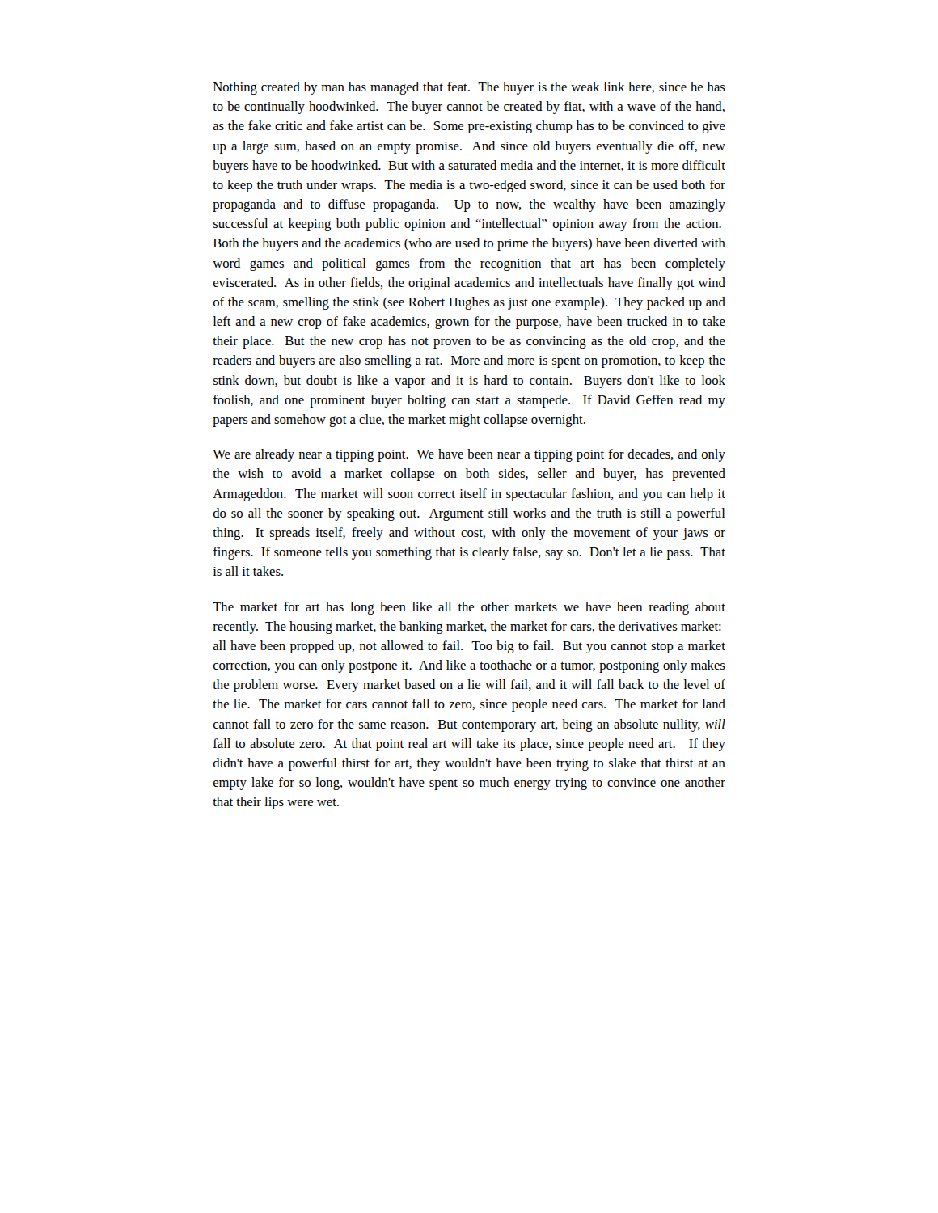Nothing created by man has managed that feat. The buyer is the weak link here, since he has to be continually hoodwinked. The buyer cannot be created by fiat, with a wave of the hand, as the fake critic and fake artist can be. Some pre-existing chump has to be convinced to give up a large sum, based on an empty promise. And since old buyers eventually die off, new buyers have to be hoodwinked. But with a saturated media and the internet, it is more difficult to keep the truth under wraps. The media is a two-edged sword, since it can be used both for propaganda and to diffuse propaganda. Up to now, the wealthy have been amazingly successful at keeping both public opinion and “intellectual” opinion away from the action. Both the buyers and the academics (who are used to prime the buyers) have been diverted with word games and political games from the recognition that art has been completely eviscerated. As in other fields, the original academics and intellectuals have finally got wind of the scam, smelling the stink (see Robert Hughes as just one example). They packed up and left and a new crop of fake academics, grown for the purpose, have been trucked in to take their place. But the new crop has not proven to be as convincing as the old crop, and the readers and buyers are also smelling a rat. More and more is spent on promotion, to keep the stink down, but doubt is like a vapor and it is hard to contain. Buyers don't like to look foolish, and one prominent buyer bolting can start a stampede. If David Geffen read my papers and somehow got a clue, the market might collapse overnight.
We are already near a tipping point. We have been near a tipping point for decades, and only the wish to avoid a market collapse on both sides, seller and buyer, has prevented Armageddon. The market will soon correct itself in spectacular fashion, and you can help it do so all the sooner by speaking out. Argument still works and the truth is still a powerful thing. It spreads itself, freely and without cost, with only the movement of your jaws or fingers. If someone tells you something that is clearly false, say so. Don't let a lie pass. That is all it takes.
The market for art has long been like all the other markets we have been reading about recently. The housing market, the banking market, the market for cars, the derivatives market: all have been propped up, not allowed to fail. Too big to fail. But you cannot stop a market correction, you can only postpone it. And like a toothache or a tumor, postponing only makes the problem worse. Every market based on a lie will fail, and it will fall back to the level of the lie. The market for cars cannot fall to zero, since people need cars. The market for land cannot fall to zero for the same reason. But contemporary art, being an absolute nullity, will fall to absolute zero. At that point real art will take its place, since people need art. If they didn't have a powerful thirst for art, they wouldn't have been trying to slake that thirst at an empty lake for so long, wouldn't have spent so much energy trying to convince one another that their lips were wet.